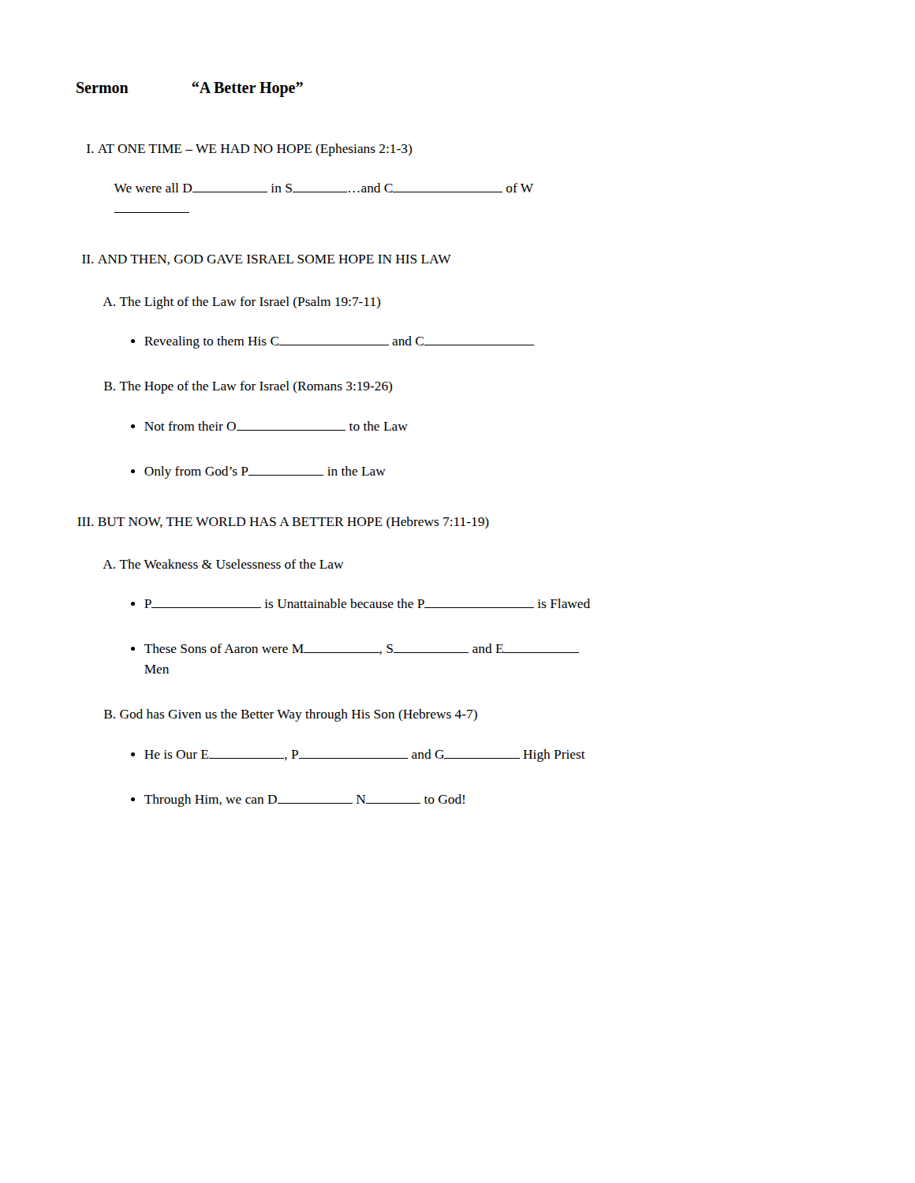Sermon “A Better Hope”
AT ONE TIME – WE HAD NO HOPE (Ephesians 2:1-3)
We were all D in S …and C of W
AND THEN, GOD GAVE ISRAEL SOME HOPE IN HIS LAW
The Light of the Law for Israel (Psalm 19:7-11)
Revealing to them His C and C
The Hope of the Law for Israel (Romans 3:19-26)
Not from their O to the Law
Only from God’s P in the Law
BUT NOW, THE WORLD HAS A BETTER HOPE (Hebrews 7:11-19)
The Weakness & Uselessness of the Law
P is Unattainable because the P is Flawed
These Sons of Aaron were M , S and E Men
God has Given us the Better Way through His Son (Hebrews 4-7)
He is Our E , P and G High Priest
Through Him, we can D N to God!